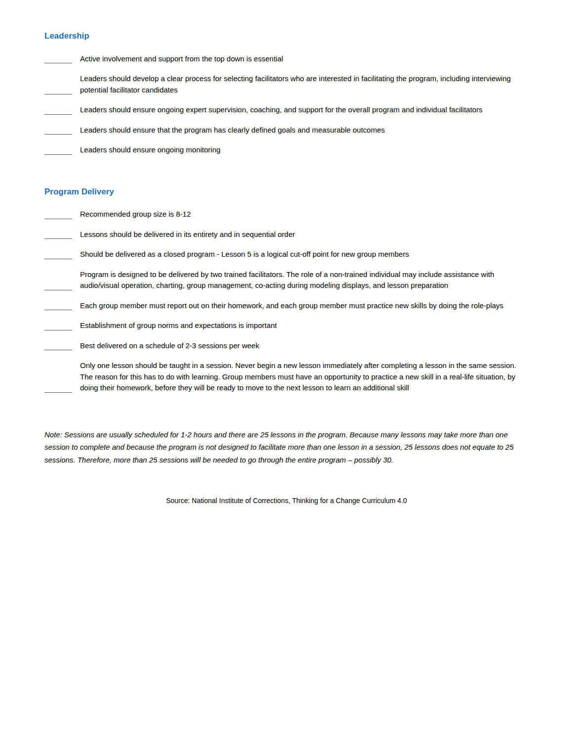Leadership
Active involvement and support from the top down is essential
Leaders should develop a clear process for selecting facilitators who are interested in facilitating the program, including interviewing potential facilitator candidates
Leaders should ensure ongoing expert supervision, coaching, and support for the overall program and individual facilitators
Leaders should ensure that the program has clearly defined goals and measurable outcomes
Leaders should ensure ongoing monitoring
Program Delivery
Recommended group size is 8-12
Lessons should be delivered in its entirety and in sequential order
Should be delivered as a closed program - Lesson 5 is a logical cut-off point for new group members
Program is designed to be delivered by two trained facilitators. The role of a non-trained individual may include assistance with audio/visual operation, charting, group management, co-acting during modeling displays, and lesson preparation
Each group member must report out on their homework, and each group member must practice new skills by doing the role-plays
Establishment of group norms and expectations is important
Best delivered on a schedule of 2-3 sessions per week
Only one lesson should be taught in a session. Never begin a new lesson immediately after completing a lesson in the same session. The reason for this has to do with learning. Group members must have an opportunity to practice a new skill in a real-life situation, by doing their homework, before they will be ready to move to the next lesson to learn an additional skill
Note: Sessions are usually scheduled for 1-2 hours and there are 25 lessons in the program. Because many lessons may take more than one session to complete and because the program is not designed to facilitate more than one lesson in a session, 25 lessons does not equate to 25 sessions. Therefore, more than 25 sessions will be needed to go through the entire program – possibly 30.
Source: National Institute of Corrections, Thinking for a Change Curriculum 4.0